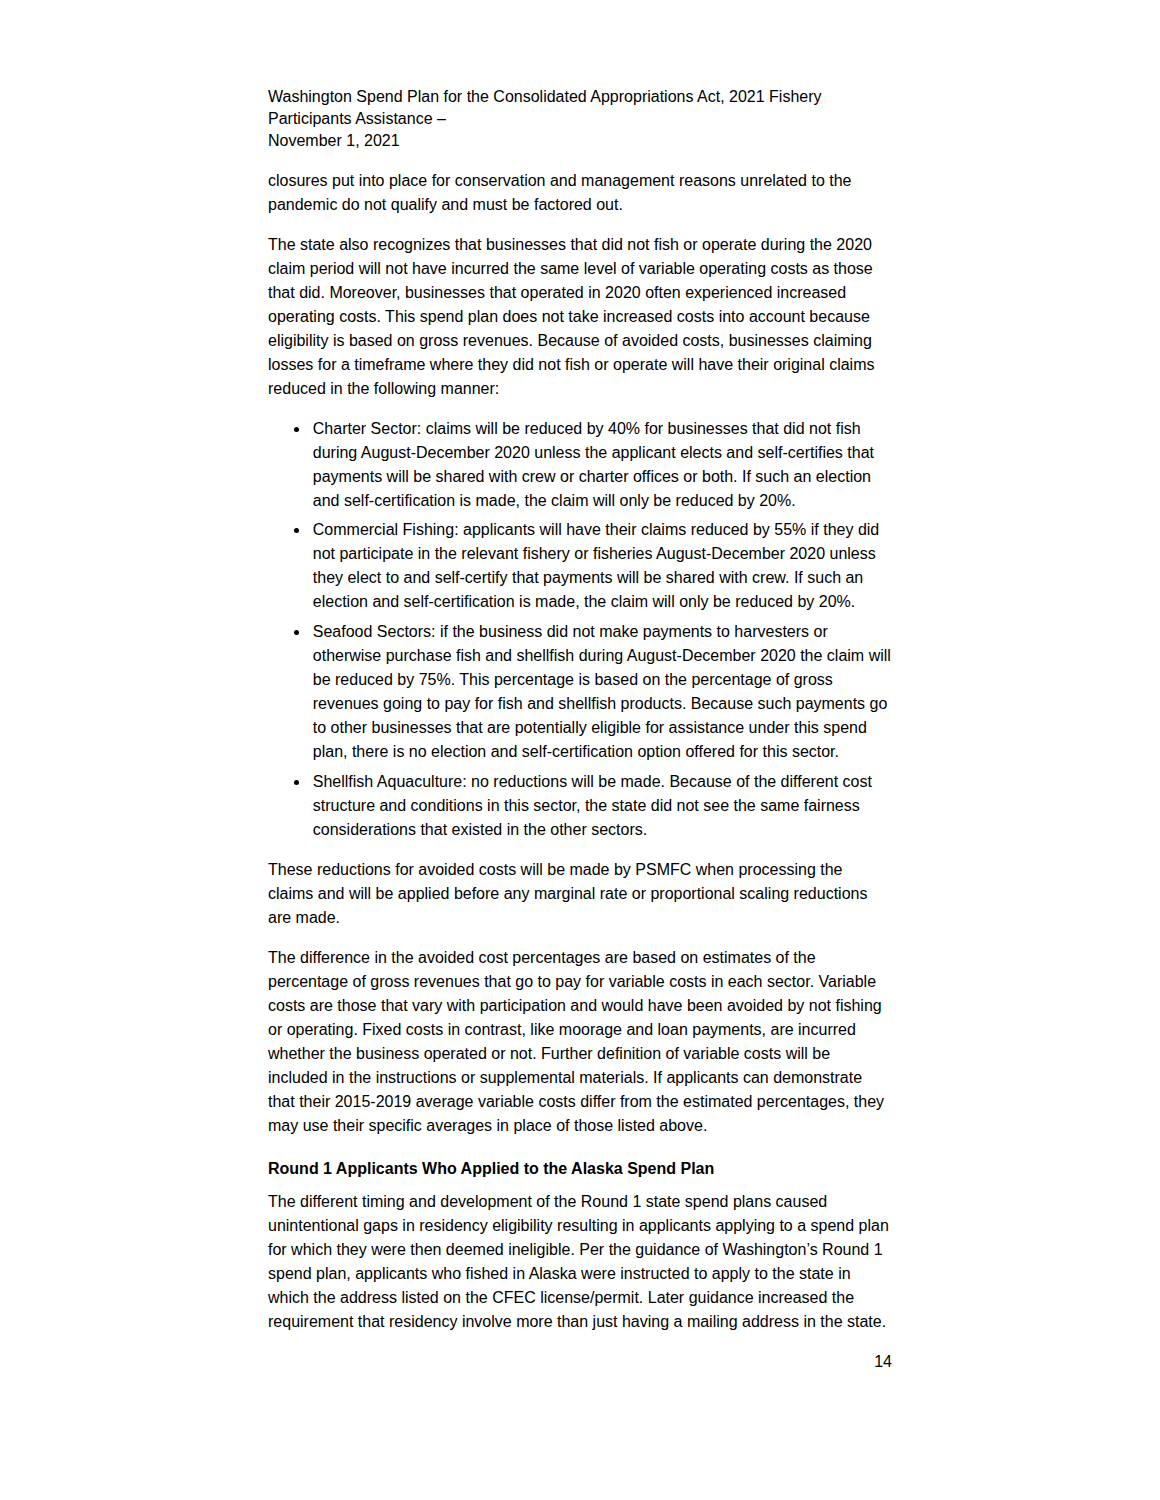Washington Spend Plan for the Consolidated Appropriations Act, 2021 Fishery Participants Assistance –
November 1, 2021
closures put into place for conservation and management reasons unrelated to the pandemic do not qualify and must be factored out.
The state also recognizes that businesses that did not fish or operate during the 2020 claim period will not have incurred the same level of variable operating costs as those that did. Moreover, businesses that operated in 2020 often experienced increased operating costs. This spend plan does not take increased costs into account because eligibility is based on gross revenues. Because of avoided costs, businesses claiming losses for a timeframe where they did not fish or operate will have their original claims reduced in the following manner:
Charter Sector: claims will be reduced by 40% for businesses that did not fish during August-December 2020 unless the applicant elects and self-certifies that payments will be shared with crew or charter offices or both. If such an election and self-certification is made, the claim will only be reduced by 20%.
Commercial Fishing: applicants will have their claims reduced by 55% if they did not participate in the relevant fishery or fisheries August-December 2020 unless they elect to and self-certify that payments will be shared with crew. If such an election and self-certification is made, the claim will only be reduced by 20%.
Seafood Sectors: if the business did not make payments to harvesters or otherwise purchase fish and shellfish during August-December 2020 the claim will be reduced by 75%. This percentage is based on the percentage of gross revenues going to pay for fish and shellfish products. Because such payments go to other businesses that are potentially eligible for assistance under this spend plan, there is no election and self-certification option offered for this sector.
Shellfish Aquaculture: no reductions will be made. Because of the different cost structure and conditions in this sector, the state did not see the same fairness considerations that existed in the other sectors.
These reductions for avoided costs will be made by PSMFC when processing the claims and will be applied before any marginal rate or proportional scaling reductions are made.
The difference in the avoided cost percentages are based on estimates of the percentage of gross revenues that go to pay for variable costs in each sector. Variable costs are those that vary with participation and would have been avoided by not fishing or operating. Fixed costs in contrast, like moorage and loan payments, are incurred whether the business operated or not. Further definition of variable costs will be included in the instructions or supplemental materials. If applicants can demonstrate that their 2015-2019 average variable costs differ from the estimated percentages, they may use their specific averages in place of those listed above.
Round 1 Applicants Who Applied to the Alaska Spend Plan
The different timing and development of the Round 1 state spend plans caused unintentional gaps in residency eligibility resulting in applicants applying to a spend plan for which they were then deemed ineligible. Per the guidance of Washington’s Round 1 spend plan, applicants who fished in Alaska were instructed to apply to the state in which the address listed on the CFEC license/permit. Later guidance increased the requirement that residency involve more than just having a mailing address in the state.
14